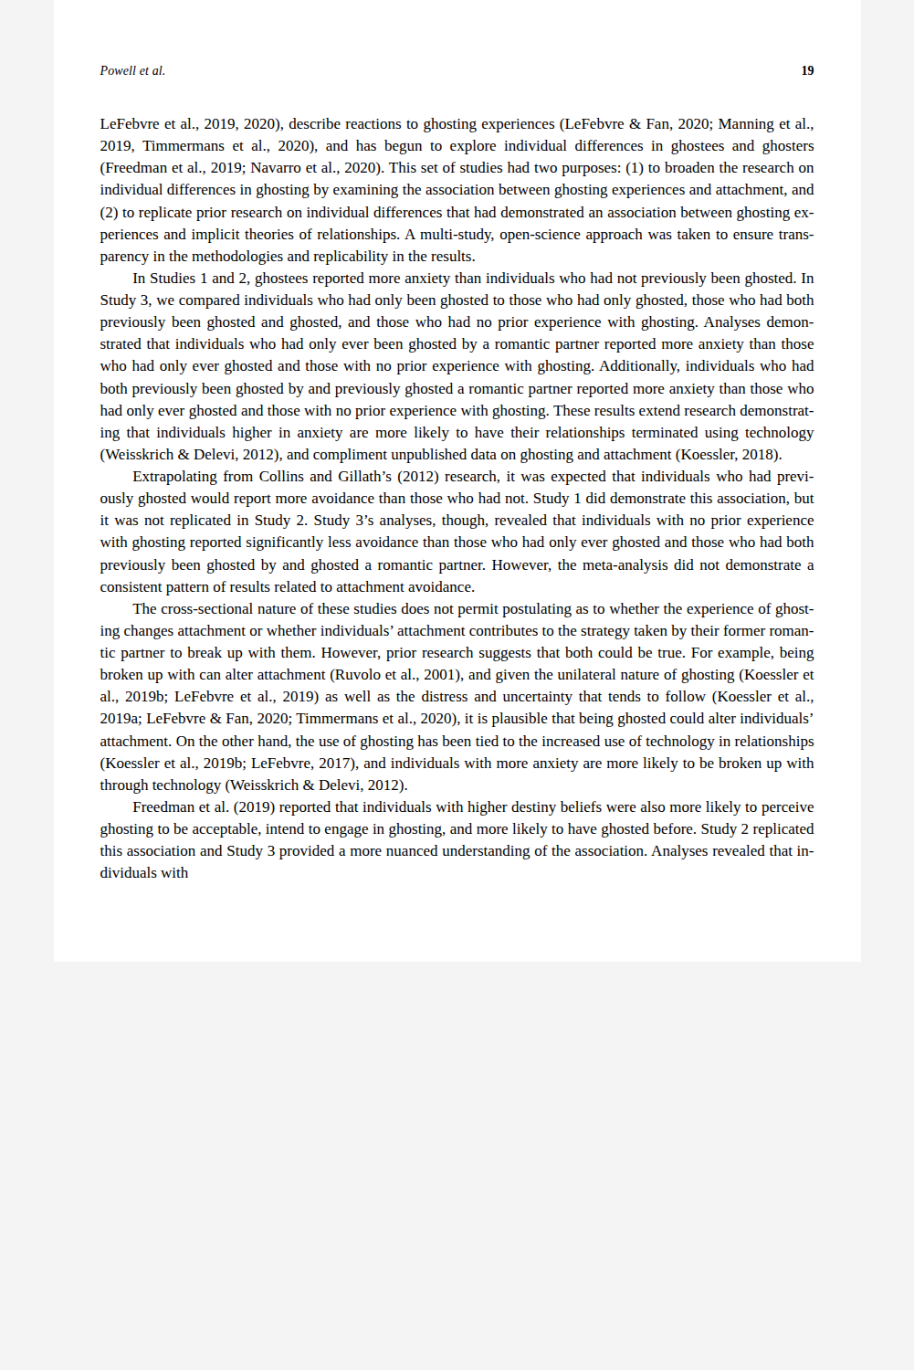Powell et al. 19
LeFebvre et al., 2019, 2020), describe reactions to ghosting experiences (LeFebvre & Fan, 2020; Manning et al., 2019, Timmermans et al., 2020), and has begun to explore individual differences in ghostees and ghosters (Freedman et al., 2019; Navarro et al., 2020). This set of studies had two purposes: (1) to broaden the research on individual differences in ghosting by examining the association between ghosting experiences and attachment, and (2) to replicate prior research on individual differences that had demonstrated an association between ghosting experiences and implicit theories of relationships. A multi-study, open-science approach was taken to ensure transparency in the methodologies and replicability in the results.
In Studies 1 and 2, ghostees reported more anxiety than individuals who had not previously been ghosted. In Study 3, we compared individuals who had only been ghosted to those who had only ghosted, those who had both previously been ghosted and ghosted, and those who had no prior experience with ghosting. Analyses demonstrated that individuals who had only ever been ghosted by a romantic partner reported more anxiety than those who had only ever ghosted and those with no prior experience with ghosting. Additionally, individuals who had both previously been ghosted by and previously ghosted a romantic partner reported more anxiety than those who had only ever ghosted and those with no prior experience with ghosting. These results extend research demonstrating that individuals higher in anxiety are more likely to have their relationships terminated using technology (Weisskrich & Delevi, 2012), and compliment unpublished data on ghosting and attachment (Koessler, 2018).
Extrapolating from Collins and Gillath’s (2012) research, it was expected that individuals who had previously ghosted would report more avoidance than those who had not. Study 1 did demonstrate this association, but it was not replicated in Study 2. Study 3’s analyses, though, revealed that individuals with no prior experience with ghosting reported significantly less avoidance than those who had only ever ghosted and those who had both previously been ghosted by and ghosted a romantic partner. However, the meta-analysis did not demonstrate a consistent pattern of results related to attachment avoidance.
The cross-sectional nature of these studies does not permit postulating as to whether the experience of ghosting changes attachment or whether individuals’ attachment contributes to the strategy taken by their former romantic partner to break up with them. However, prior research suggests that both could be true. For example, being broken up with can alter attachment (Ruvolo et al., 2001), and given the unilateral nature of ghosting (Koessler et al., 2019b; LeFebvre et al., 2019) as well as the distress and uncertainty that tends to follow (Koessler et al., 2019a; LeFebvre & Fan, 2020; Timmermans et al., 2020), it is plausible that being ghosted could alter individuals’ attachment. On the other hand, the use of ghosting has been tied to the increased use of technology in relationships (Koessler et al., 2019b; LeFebvre, 2017), and individuals with more anxiety are more likely to be broken up with through technology (Weisskrich & Delevi, 2012).
Freedman et al. (2019) reported that individuals with higher destiny beliefs were also more likely to perceive ghosting to be acceptable, intend to engage in ghosting, and more likely to have ghosted before. Study 2 replicated this association and Study 3 provided a more nuanced understanding of the association. Analyses revealed that individuals with